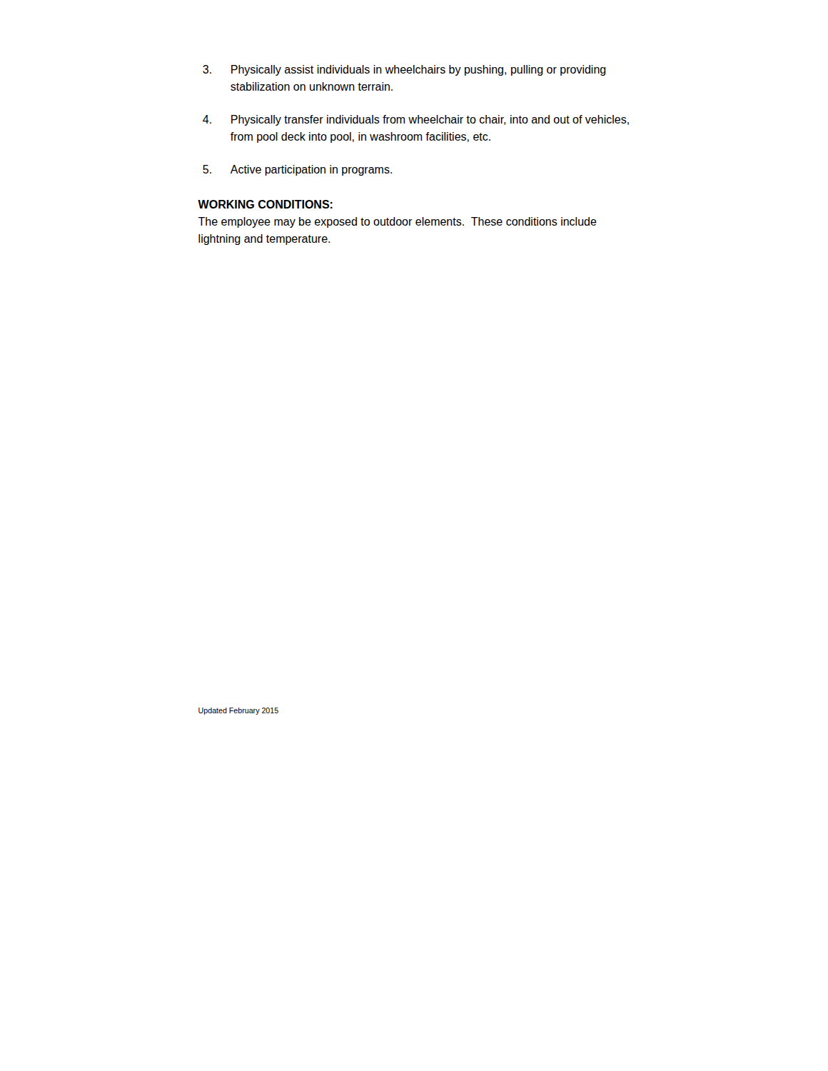Physically assist individuals in wheelchairs by pushing, pulling or providing stabilization on unknown terrain.
Physically transfer individuals from wheelchair to chair, into and out of vehicles, from pool deck into pool, in washroom facilities, etc.
Active participation in programs.
WORKING CONDITIONS:
The employee may be exposed to outdoor elements. These conditions include lightning and temperature.
Updated February 2015